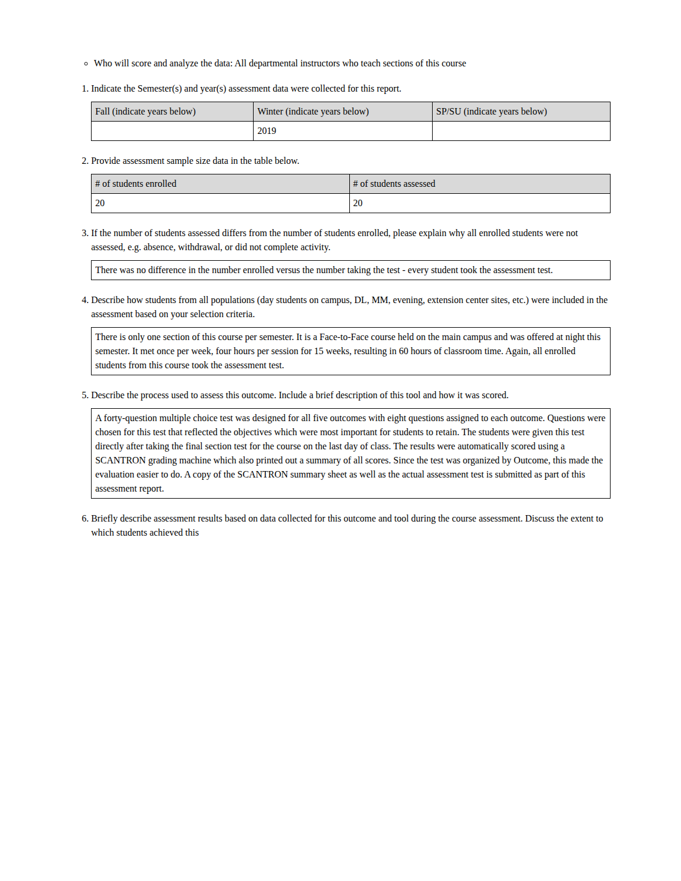Who will score and analyze the data: All departmental instructors who teach sections of this course
Indicate the Semester(s) and year(s) assessment data were collected for this report.
| Fall (indicate years below) | Winter (indicate years below) | SP/SU (indicate years below) |
| | 2019 | |
Provide assessment sample size data in the table below.
| # of students enrolled | # of students assessed |
| 20 | 20 |
If the number of students assessed differs from the number of students enrolled, please explain why all enrolled students were not assessed, e.g. absence, withdrawal, or did not complete activity.
There was no difference in the number enrolled versus the number taking the test - every student took the assessment test.
Describe how students from all populations (day students on campus, DL, MM, evening, extension center sites, etc.) were included in the assessment based on your selection criteria.
There is only one section of this course per semester. It is a Face-to-Face course held on the main campus and was offered at night this semester. It met once per week, four hours per session for 15 weeks, resulting in 60 hours of classroom time. Again, all enrolled students from this course took the assessment test.
Describe the process used to assess this outcome. Include a brief description of this tool and how it was scored.
A forty-question multiple choice test was designed for all five outcomes with eight questions assigned to each outcome. Questions were chosen for this test that reflected the objectives which were most important for students to retain. The students were given this test directly after taking the final section test for the course on the last day of class. The results were automatically scored using a SCANTRON grading machine which also printed out a summary of all scores. Since the test was organized by Outcome, this made the evaluation easier to do. A copy of the SCANTRON summary sheet as well as the actual assessment test is submitted as part of this assessment report.
Briefly describe assessment results based on data collected for this outcome and tool during the course assessment. Discuss the extent to which students achieved this